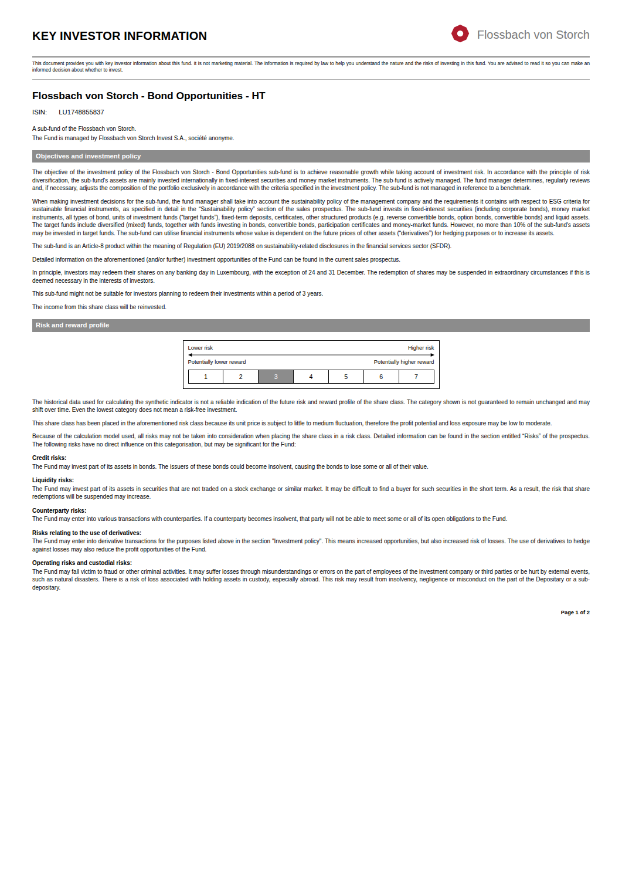KEY INVESTOR INFORMATION
Flossbach von Storch
This document provides you with key investor information about this fund. It is not marketing material. The information is required by law to help you understand the nature and the risks of investing in this fund. You are advised to read it so you can make an informed decision about whether to invest.
Flossbach von Storch - Bond Opportunities - HT
ISIN: LU1748855837
A sub-fund of the Flossbach von Storch.
The Fund is managed by Flossbach von Storch Invest S.A., société anonyme.
Objectives and investment policy
The objective of the investment policy of the Flossbach von Storch - Bond Opportunities sub-fund is to achieve reasonable growth while taking account of investment risk. In accordance with the principle of risk diversification, the sub-fund's assets are mainly invested internationally in fixed-interest securities and money market instruments. The sub-fund is actively managed. The fund manager determines, regularly reviews and, if necessary, adjusts the composition of the portfolio exclusively in accordance with the criteria specified in the investment policy. The sub-fund is not managed in reference to a benchmark.
When making investment decisions for the sub-fund, the fund manager shall take into account the sustainability policy of the management company and the requirements it contains with respect to ESG criteria for sustainable financial instruments, as specified in detail in the “Sustainability policy” section of the sales prospectus. The sub-fund invests in fixed-interest securities (including corporate bonds), money market instruments, all types of bond, units of investment funds (“target funds”), fixed-term deposits, certificates, other structured products (e.g. reverse convertible bonds, option bonds, convertible bonds) and liquid assets. The target funds include diversified (mixed) funds, together with funds investing in bonds, convertible bonds, participation certificates and money-market funds. However, no more than 10% of the sub-fund's assets may be invested in target funds. The sub-fund can utilise financial instruments whose value is dependent on the future prices of other assets (“derivatives”) for hedging purposes or to increase its assets.
The sub-fund is an Article-8 product within the meaning of Regulation (EU) 2019/2088 on sustainability-related disclosures in the financial services sector (SFDR).
Detailed information on the aforementioned (and/or further) investment opportunities of the Fund can be found in the current sales prospectus.
In principle, investors may redeem their shares on any banking day in Luxembourg, with the exception of 24 and 31 December. The redemption of shares may be suspended in extraordinary circumstances if this is deemed necessary in the interests of investors.
This sub-fund might not be suitable for investors planning to redeem their investments within a period of 3 years.
The income from this share class will be reinvested.
Risk and reward profile
Lower risk Higher risk
Potentially lower reward Potentially higher reward
| 1 | 2 | 3 | 4 | 5 | 6 | 7 |
The historical data used for calculating the synthetic indicator is not a reliable indication of the future risk and reward profile of the share class. The category shown is not guaranteed to remain unchanged and may shift over time. Even the lowest category does not mean a risk-free investment.
This share class has been placed in the aforementioned risk class because its unit price is subject to little to medium fluctuation, therefore the profit potential and loss exposure may be low to moderate.
Because of the calculation model used, all risks may not be taken into consideration when placing the share class in a risk class. Detailed information can be found in the section entitled “Risks” of the prospectus. The following risks have no direct influence on this categorisation, but may be significant for the Fund:
Credit risks:
The Fund may invest part of its assets in bonds. The issuers of these bonds could become insolvent, causing the bonds to lose some or all of their value.
Liquidity risks:
The Fund may invest part of its assets in securities that are not traded on a stock exchange or similar market. It may be difficult to find a buyer for such securities in the short term. As a result, the risk that share redemptions will be suspended may increase.
Counterparty risks:
The Fund may enter into various transactions with counterparties. If a counterparty becomes insolvent, that party will not be able to meet some or all of its open obligations to the Fund.
Risks relating to the use of derivatives:
The Fund may enter into derivative transactions for the purposes listed above in the section "Investment policy". This means increased opportunities, but also increased risk of losses. The use of derivatives to hedge against losses may also reduce the profit opportunities of the Fund.
Operating risks and custodial risks:
The Fund may fall victim to fraud or other criminal activities. It may suffer losses through misunderstandings or errors on the part of employees of the investment company or third parties or be hurt by external events, such as natural disasters. There is a risk of loss associated with holding assets in custody, especially abroad. This risk may result from insolvency, negligence or misconduct on the part of the Depositary or a sub-depositary.
Page 1 of 2